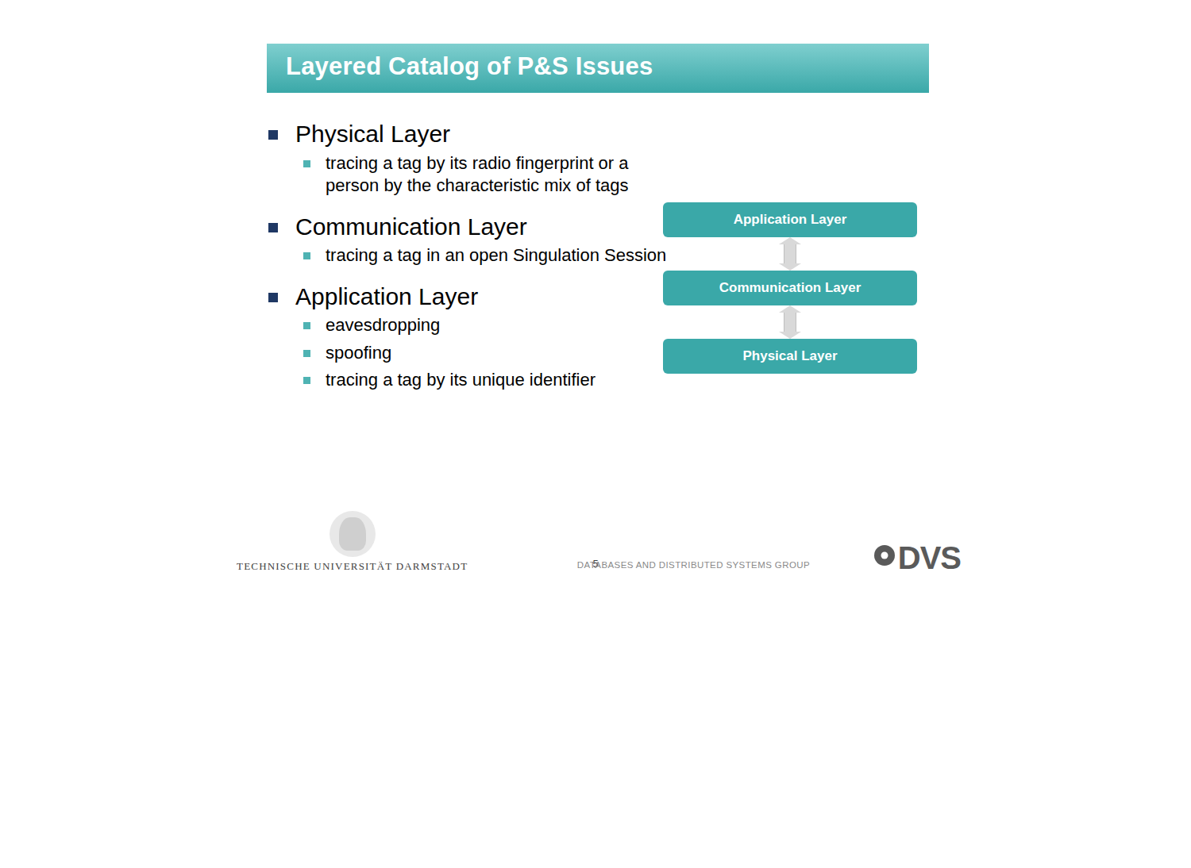Layered Catalog of P&S Issues
Physical Layer
tracing a tag by its radio fingerprint or a person by the characteristic mix of tags
Communication Layer
tracing a tag in an open Singulation Session
Application Layer
eavesdropping
spoofing
tracing a tag by its unique identifier
Application Layer
Communication Layer
Physical Layer
TECHNISCHE UNIVERSITÄT DARMSTADT
5
DATABASES AND DISTRIBUTED SYSTEMS GROUP
DVS